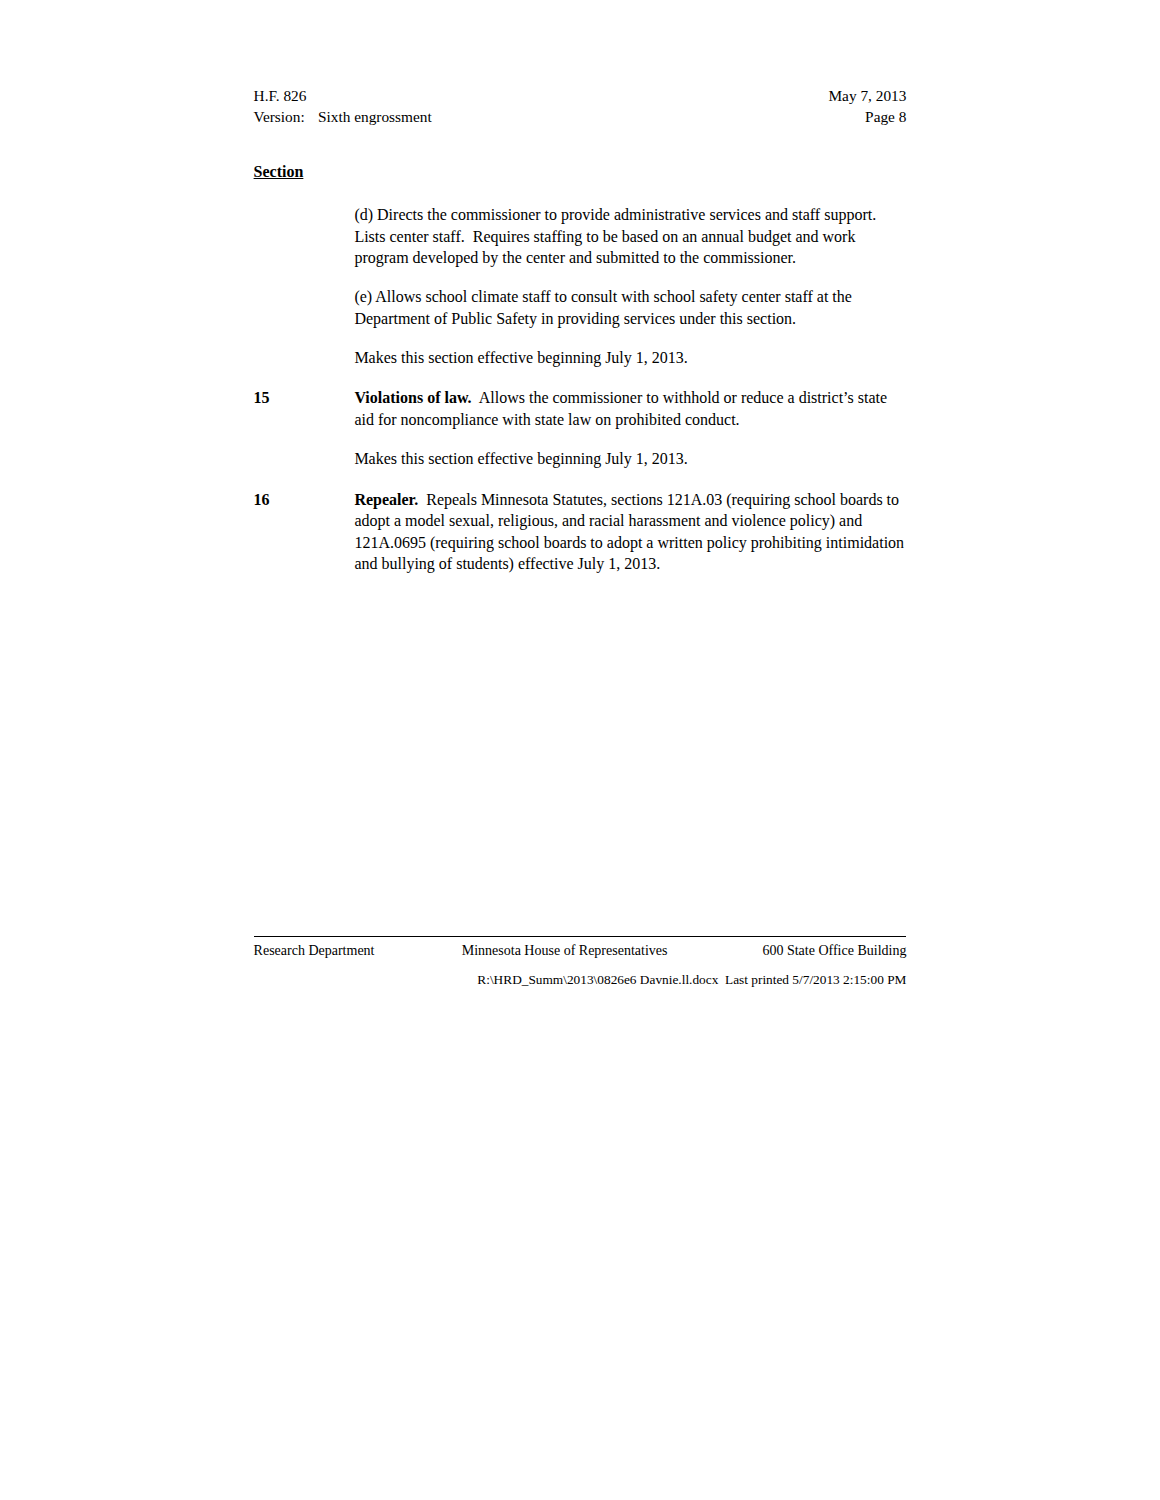| H.F. 826 | May 7, 2013 |
| Version: Sixth engrossment | Page 8 |
Section
(d) Directs the commissioner to provide administrative services and staff support. Lists center staff. Requires staffing to be based on an annual budget and work program developed by the center and submitted to the commissioner.
(e) Allows school climate staff to consult with school safety center staff at the Department of Public Safety in providing services under this section.
Makes this section effective beginning July 1, 2013.
15
Violations of law. Allows the commissioner to withhold or reduce a district’s state aid for noncompliance with state law on prohibited conduct.
Makes this section effective beginning July 1, 2013.
16
Repealer. Repeals Minnesota Statutes, sections 121A.03 (requiring school boards to adopt a model sexual, religious, and racial harassment and violence policy) and 121A.0695 (requiring school boards to adopt a written policy prohibiting intimidation and bullying of students) effective July 1, 2013.
| Research Department | Minnesota House of Representatives | 600 State Office Building |
R:\HRD_Summ\2013\0826e6 Davnie.ll.docx Last printed 5/7/2013 2:15:00 PM